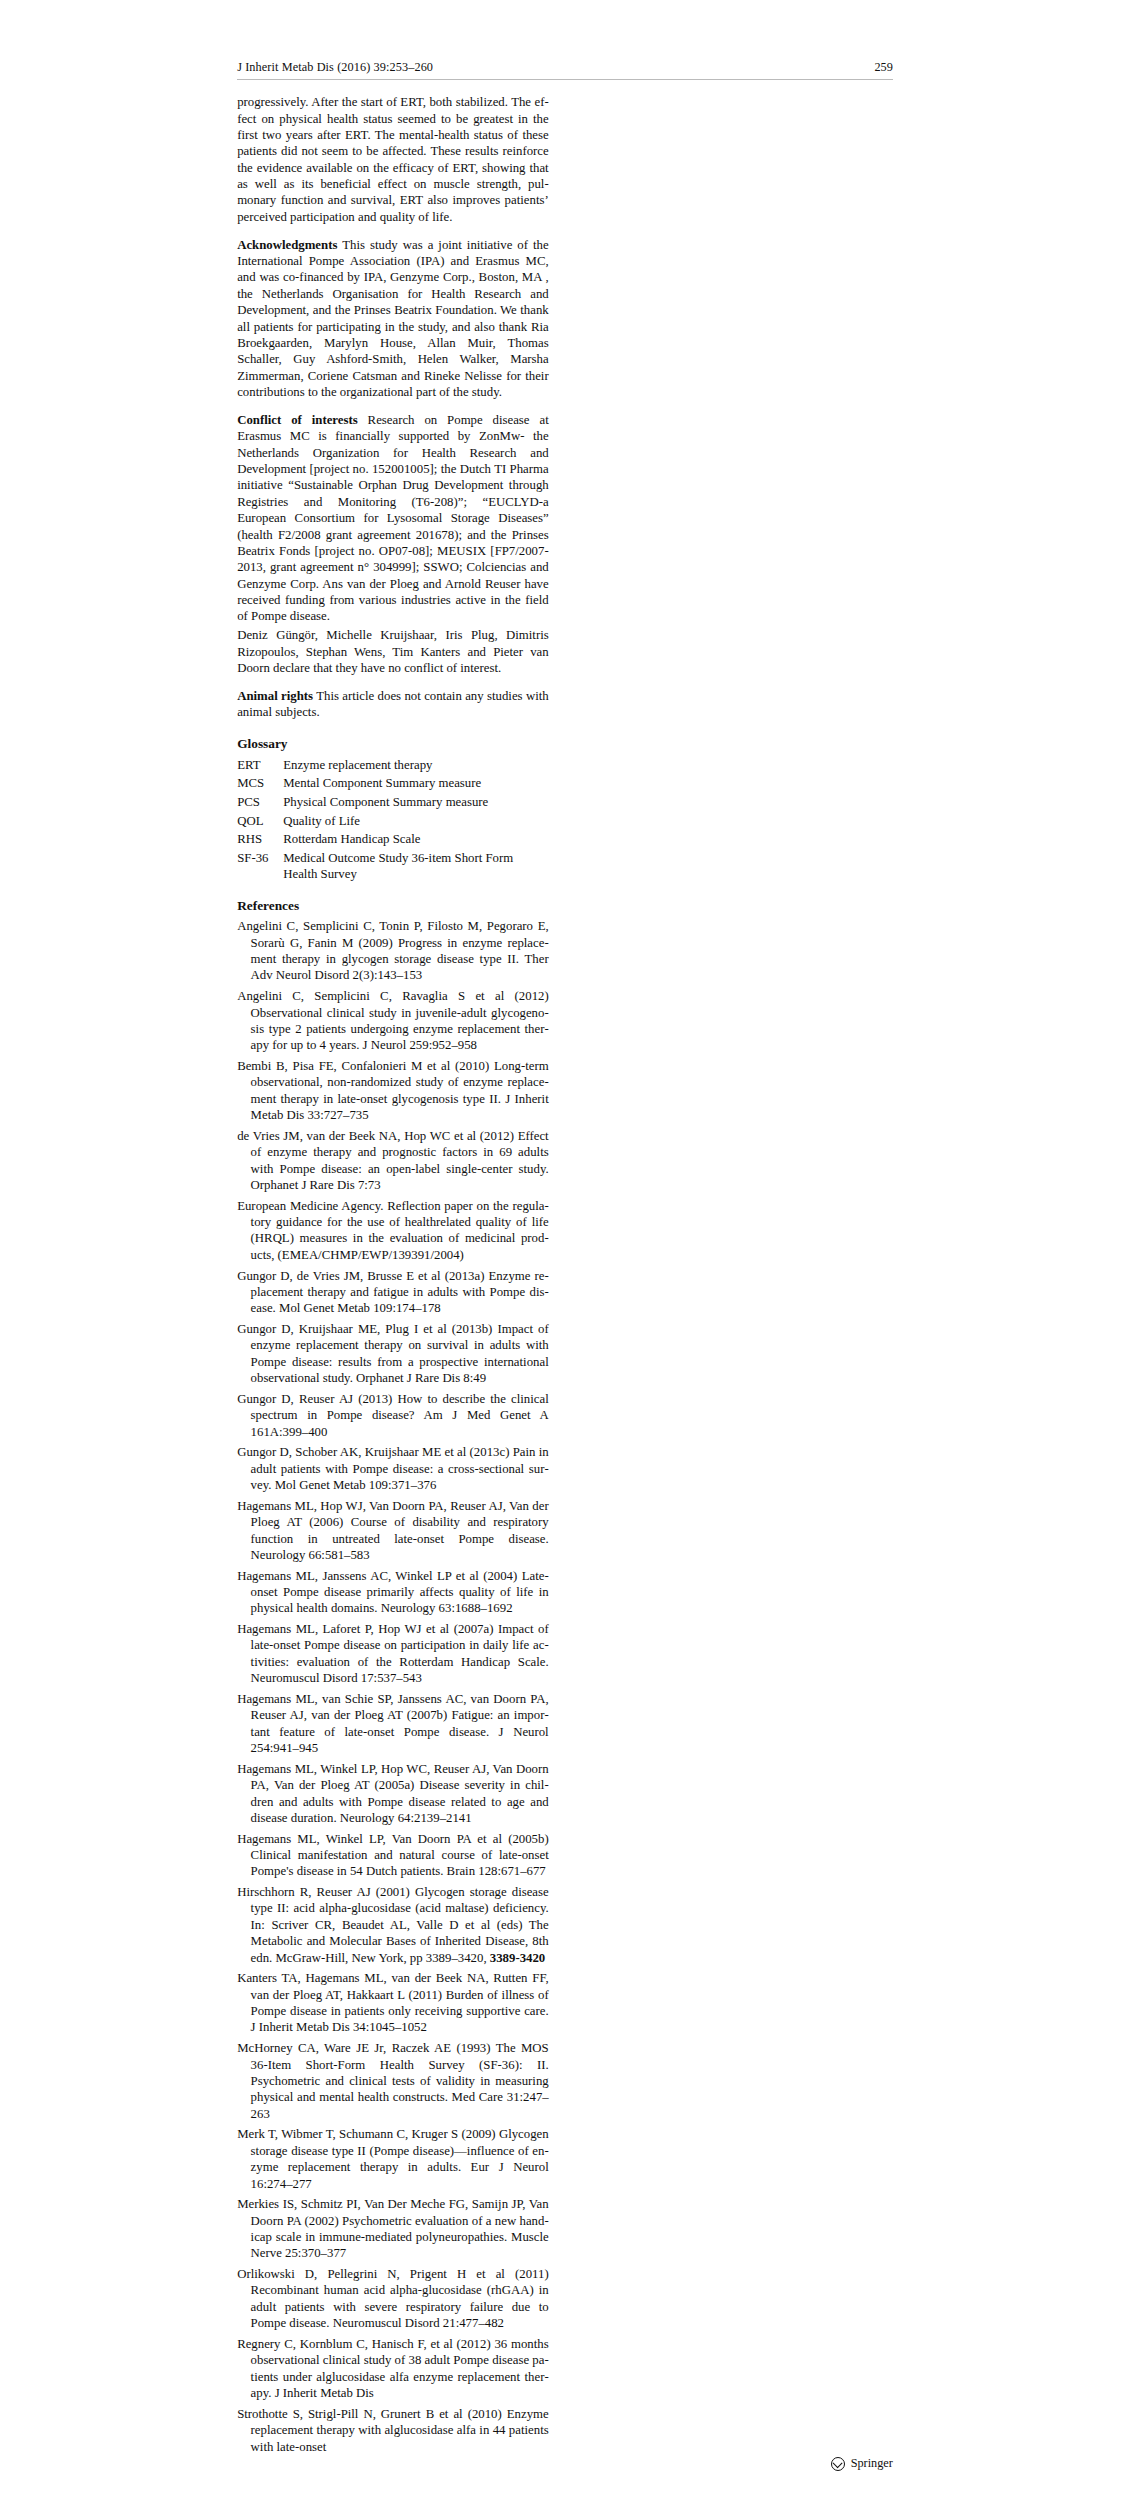J Inherit Metab Dis (2016) 39:253–260 259
progressively. After the start of ERT, both stabilized. The effect on physical health status seemed to be greatest in the first two years after ERT. The mental-health status of these patients did not seem to be affected. These results reinforce the evidence available on the efficacy of ERT, showing that as well as its beneficial effect on muscle strength, pulmonary function and survival, ERT also improves patients’ perceived participation and quality of life.
Acknowledgments This study was a joint initiative of the International Pompe Association (IPA) and Erasmus MC, and was co-financed by IPA, Genzyme Corp., Boston, MA , the Netherlands Organisation for Health Research and Development, and the Prinses Beatrix Foundation. We thank all patients for participating in the study, and also thank Ria Broekgaarden, Marylyn House, Allan Muir, Thomas Schaller, Guy Ashford-Smith, Helen Walker, Marsha Zimmerman, Coriene Catsman and Rineke Nelisse for their contributions to the organizational part of the study.
Conflict of interests Research on Pompe disease at Erasmus MC is financially supported by ZonMw- the Netherlands Organization for Health Research and Development [project no. 152001005]; the Dutch TI Pharma initiative “Sustainable Orphan Drug Development through Registries and Monitoring (T6-208)”; “EUCLYD-a European Consortium for Lysosomal Storage Diseases” (health F2/2008 grant agreement 201678); and the Prinses Beatrix Fonds [project no. OP07-08]; MEUSIX [FP7/2007-2013, grant agreement n° 304999]; SSWO; Colciencias and Genzyme Corp. Ans van der Ploeg and Arnold Reuser have received funding from various industries active in the field of Pompe disease.
Deniz Güngör, Michelle Kruijshaar, Iris Plug, Dimitris Rizopoulos, Stephan Wens, Tim Kanters and Pieter van Doorn declare that they have no conflict of interest.
Animal rights This article does not contain any studies with animal subjects.
Glossary
ERT
Enzyme replacement therapy
MCS
Mental Component Summary measure
PCS
Physical Component Summary measure
QOL
Quality of Life
RHS
Rotterdam Handicap Scale
SF-36
Medical Outcome Study 36-item Short Form Health Survey
References
Angelini C, Semplicini C, Tonin P, Filosto M, Pegoraro E, Sorarù G, Fanin M (2009) Progress in enzyme replacement therapy in glycogen storage disease type II. Ther Adv Neurol Disord 2(3):143–153
Angelini C, Semplicini C, Ravaglia S et al (2012) Observational clinical study in juvenile-adult glycogenosis type 2 patients undergoing enzyme replacement therapy for up to 4 years. J Neurol 259:952–958
Bembi B, Pisa FE, Confalonieri M et al (2010) Long-term observational, non-randomized study of enzyme replacement therapy in late-onset glycogenosis type II. J Inherit Metab Dis 33:727–735
de Vries JM, van der Beek NA, Hop WC et al (2012) Effect of enzyme therapy and prognostic factors in 69 adults with Pompe disease: an open-label single-center study. Orphanet J Rare Dis 7:73
European Medicine Agency. Reflection paper on the regulatory guidance for the use of healthrelated quality of life (HRQL) measures in the evaluation of medicinal products, (EMEA/CHMP/EWP/139391/2004)
Gungor D, de Vries JM, Brusse E et al (2013a) Enzyme replacement therapy and fatigue in adults with Pompe disease. Mol Genet Metab 109:174–178
Gungor D, Kruijshaar ME, Plug I et al (2013b) Impact of enzyme replacement therapy on survival in adults with Pompe disease: results from a prospective international observational study. Orphanet J Rare Dis 8:49
Gungor D, Reuser AJ (2013) How to describe the clinical spectrum in Pompe disease? Am J Med Genet A 161A:399–400
Gungor D, Schober AK, Kruijshaar ME et al (2013c) Pain in adult patients with Pompe disease: a cross-sectional survey. Mol Genet Metab 109:371–376
Hagemans ML, Hop WJ, Van Doorn PA, Reuser AJ, Van der Ploeg AT (2006) Course of disability and respiratory function in untreated late-onset Pompe disease. Neurology 66:581–583
Hagemans ML, Janssens AC, Winkel LP et al (2004) Late-onset Pompe disease primarily affects quality of life in physical health domains. Neurology 63:1688–1692
Hagemans ML, Laforet P, Hop WJ et al (2007a) Impact of late-onset Pompe disease on participation in daily life activities: evaluation of the Rotterdam Handicap Scale. Neuromuscul Disord 17:537–543
Hagemans ML, van Schie SP, Janssens AC, van Doorn PA, Reuser AJ, van der Ploeg AT (2007b) Fatigue: an important feature of late-onset Pompe disease. J Neurol 254:941–945
Hagemans ML, Winkel LP, Hop WC, Reuser AJ, Van Doorn PA, Van der Ploeg AT (2005a) Disease severity in children and adults with Pompe disease related to age and disease duration. Neurology 64:2139–2141
Hagemans ML, Winkel LP, Van Doorn PA et al (2005b) Clinical manifestation and natural course of late-onset Pompe's disease in 54 Dutch patients. Brain 128:671–677
Hirschhorn R, Reuser AJ (2001) Glycogen storage disease type II: acid alpha-glucosidase (acid maltase) deficiency. In: Scriver CR, Beaudet AL, Valle D et al (eds) The Metabolic and Molecular Bases of Inherited Disease, 8th edn. McGraw-Hill, New York, pp 3389–3420, 3389-3420
Kanters TA, Hagemans ML, van der Beek NA, Rutten FF, van der Ploeg AT, Hakkaart L (2011) Burden of illness of Pompe disease in patients only receiving supportive care. J Inherit Metab Dis 34:1045–1052
McHorney CA, Ware JE Jr, Raczek AE (1993) The MOS 36-Item Short-Form Health Survey (SF-36): II. Psychometric and clinical tests of validity in measuring physical and mental health constructs. Med Care 31:247–263
Merk T, Wibmer T, Schumann C, Kruger S (2009) Glycogen storage disease type II (Pompe disease)—influence of enzyme replacement therapy in adults. Eur J Neurol 16:274–277
Merkies IS, Schmitz PI, Van Der Meche FG, Samijn JP, Van Doorn PA (2002) Psychometric evaluation of a new handicap scale in immune-mediated polyneuropathies. Muscle Nerve 25:370–377
Orlikowski D, Pellegrini N, Prigent H et al (2011) Recombinant human acid alpha-glucosidase (rhGAA) in adult patients with severe respiratory failure due to Pompe disease. Neuromuscul Disord 21:477–482
Regnery C, Kornblum C, Hanisch F, et al (2012) 36 months observational clinical study of 38 adult Pompe disease patients under alglucosidase alfa enzyme replacement therapy. J Inherit Metab Dis
Strothotte S, Strigl-Pill N, Grunert B et al (2010) Enzyme replacement therapy with alglucosidase alfa in 44 patients with late-onset
Springer